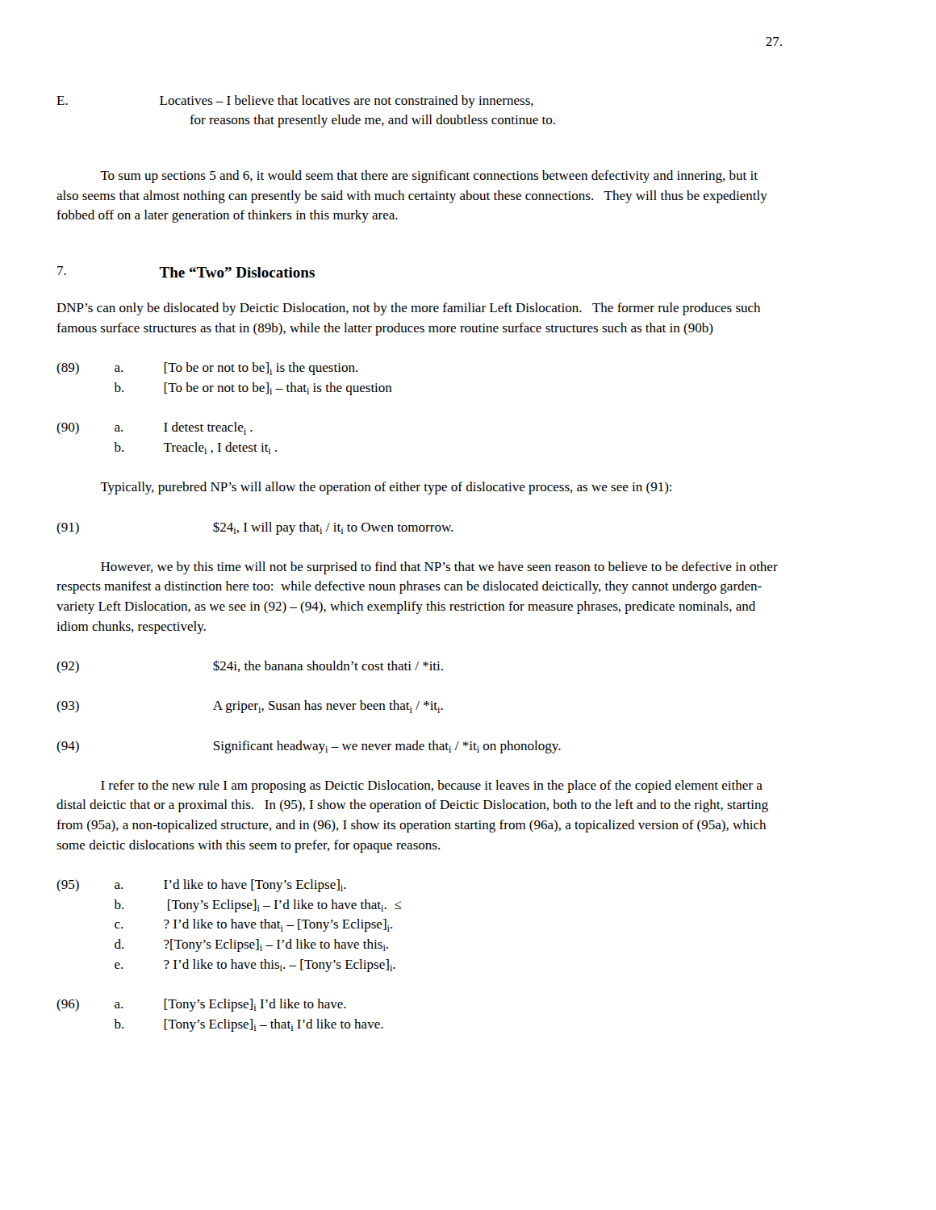27.
E.
Locatives – I believe that locatives are not constrained by innerness, for reasons that presently elude me, and will doubtless continue to.
To sum up sections 5 and 6, it would seem that there are significant connections between defectivity and innering, but it also seems that almost nothing can presently be said with much certainty about these connections. They will thus be expediently fobbed off on a later generation of thinkers in this murky area.
7.
The “Two” Dislocations
DNP’s can only be dislocated by Deictic Dislocation, not by the more familiar Left Dislocation. The former rule produces such famous surface structures as that in (89b), while the latter produces more routine surface structures such as that in (90b)
(89)
a.
[To be or not to be]i is the question.
b.
[To be or not to be]i – thati is the question
(90)
a.
I detest treaclei .
b.
Treaclei , I detest iti .
Typically, purebred NP’s will allow the operation of either type of dislocative process, as we see in (91):
(91)
$24i, I will pay thati / iti to Owen tomorrow.
However, we by this time will not be surprised to find that NP’s that we have seen reason to believe to be defective in other respects manifest a distinction here too: while defective noun phrases can be dislocated deictically, they cannot undergo garden-variety Left Dislocation, as we see in (92) – (94), which exemplify this restriction for measure phrases, predicate nominals, and idiom chunks, respectively.
(92)
$24i, the banana shouldn’t cost thati / *iti.
(93)
A griperi, Susan has never been thati / *iti.
(94)
Significant headwayi – we never made thati / *iti on phonology.
I refer to the new rule I am proposing as Deictic Dislocation, because it leaves in the place of the copied element either a distal deictic that or a proximal this. In (95), I show the operation of Deictic Dislocation, both to the left and to the right, starting from (95a), a non-topicalized structure, and in (96), I show its operation starting from (96a), a topicalized version of (95a), which some deictic dislocations with this seem to prefer, for opaque reasons.
(95)
a.
I’d like to have [Tony’s Eclipse]i.
b.
[Tony’s Eclipse]i – I’d like to have thati. ≤
c.
? I’d like to have thati – [Tony’s Eclipse]i.
d.
?[Tony’s Eclipse]i – I’d like to have thisi.
e.
? I’d like to have thisi. – [Tony’s Eclipse]i.
(96)
a.
[Tony’s Eclipse]i I’d like to have.
b.
[Tony’s Eclipse]i – thati I’d like to have.